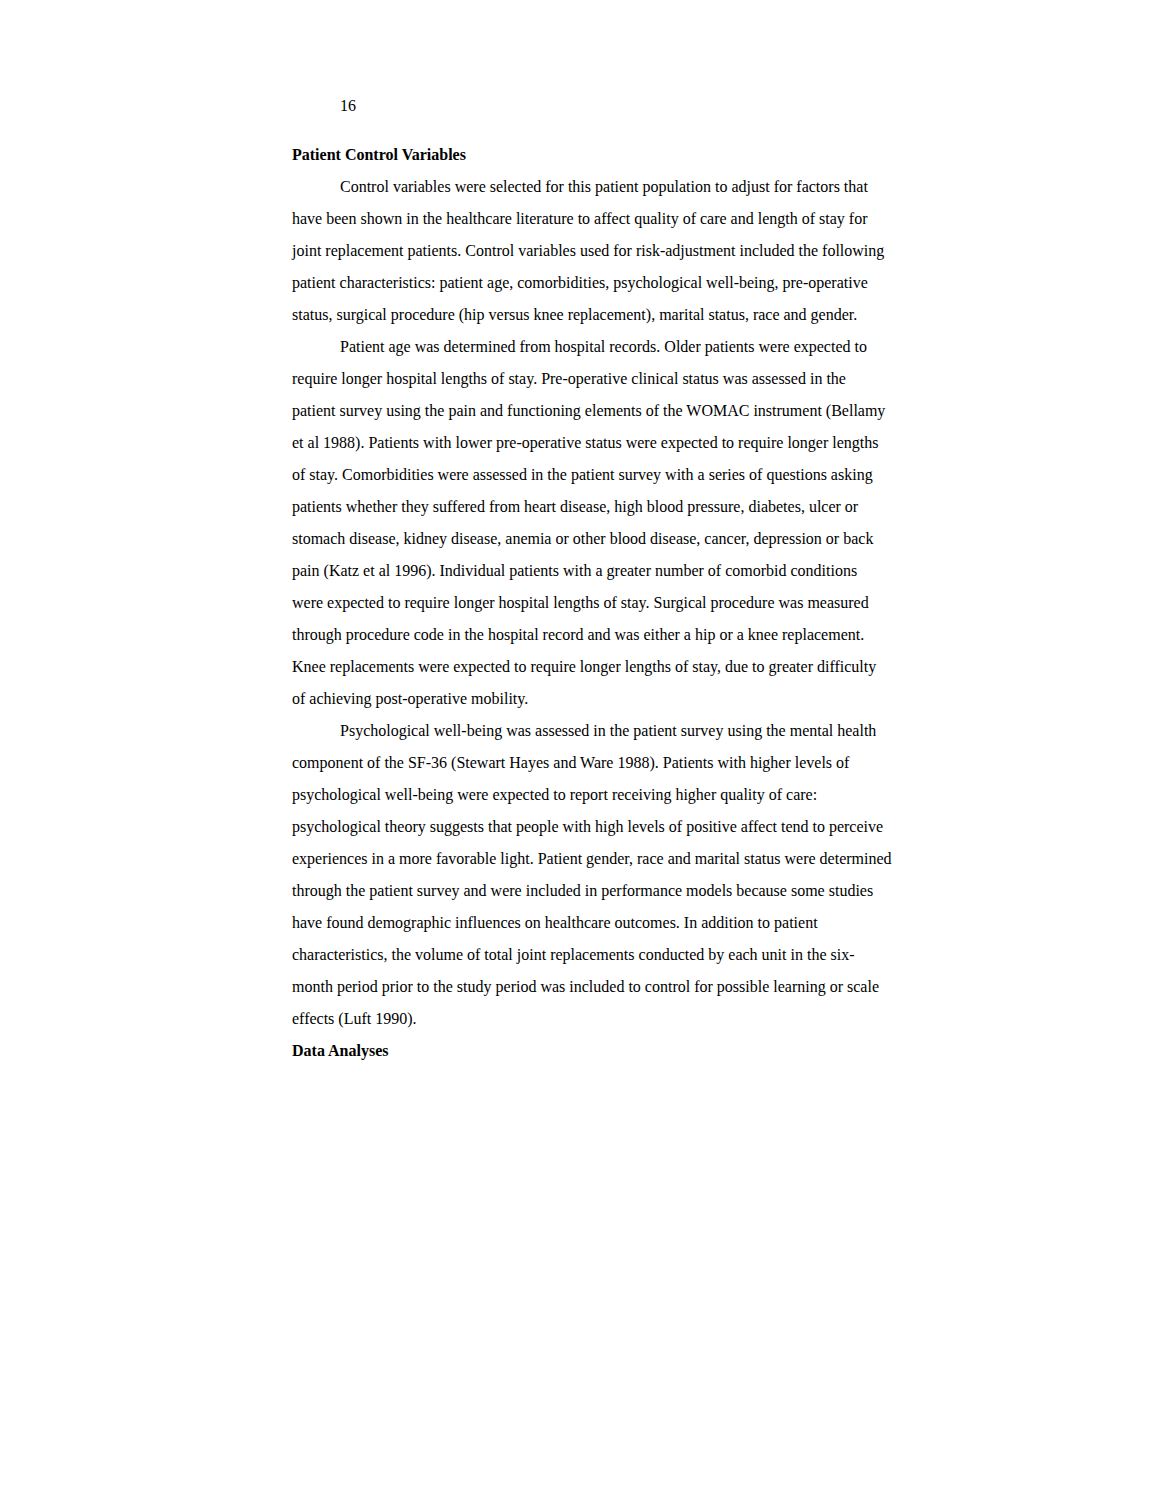16
Patient Control Variables
Control variables were selected for this patient population to adjust for factors that have been shown in the healthcare literature to affect quality of care and length of stay for joint replacement patients. Control variables used for risk-adjustment included the following patient characteristics: patient age, comorbidities, psychological well-being, pre-operative status, surgical procedure (hip versus knee replacement), marital status, race and gender.
Patient age was determined from hospital records. Older patients were expected to require longer hospital lengths of stay. Pre-operative clinical status was assessed in the patient survey using the pain and functioning elements of the WOMAC instrument (Bellamy et al 1988). Patients with lower pre-operative status were expected to require longer lengths of stay. Comorbidities were assessed in the patient survey with a series of questions asking patients whether they suffered from heart disease, high blood pressure, diabetes, ulcer or stomach disease, kidney disease, anemia or other blood disease, cancer, depression or back pain (Katz et al 1996). Individual patients with a greater number of comorbid conditions were expected to require longer hospital lengths of stay. Surgical procedure was measured through procedure code in the hospital record and was either a hip or a knee replacement. Knee replacements were expected to require longer lengths of stay, due to greater difficulty of achieving post-operative mobility.
Psychological well-being was assessed in the patient survey using the mental health component of the SF-36 (Stewart Hayes and Ware 1988). Patients with higher levels of psychological well-being were expected to report receiving higher quality of care: psychological theory suggests that people with high levels of positive affect tend to perceive experiences in a more favorable light. Patient gender, race and marital status were determined through the patient survey and were included in performance models because some studies have found demographic influences on healthcare outcomes. In addition to patient characteristics, the volume of total joint replacements conducted by each unit in the six-month period prior to the study period was included to control for possible learning or scale effects (Luft 1990).
Data Analyses